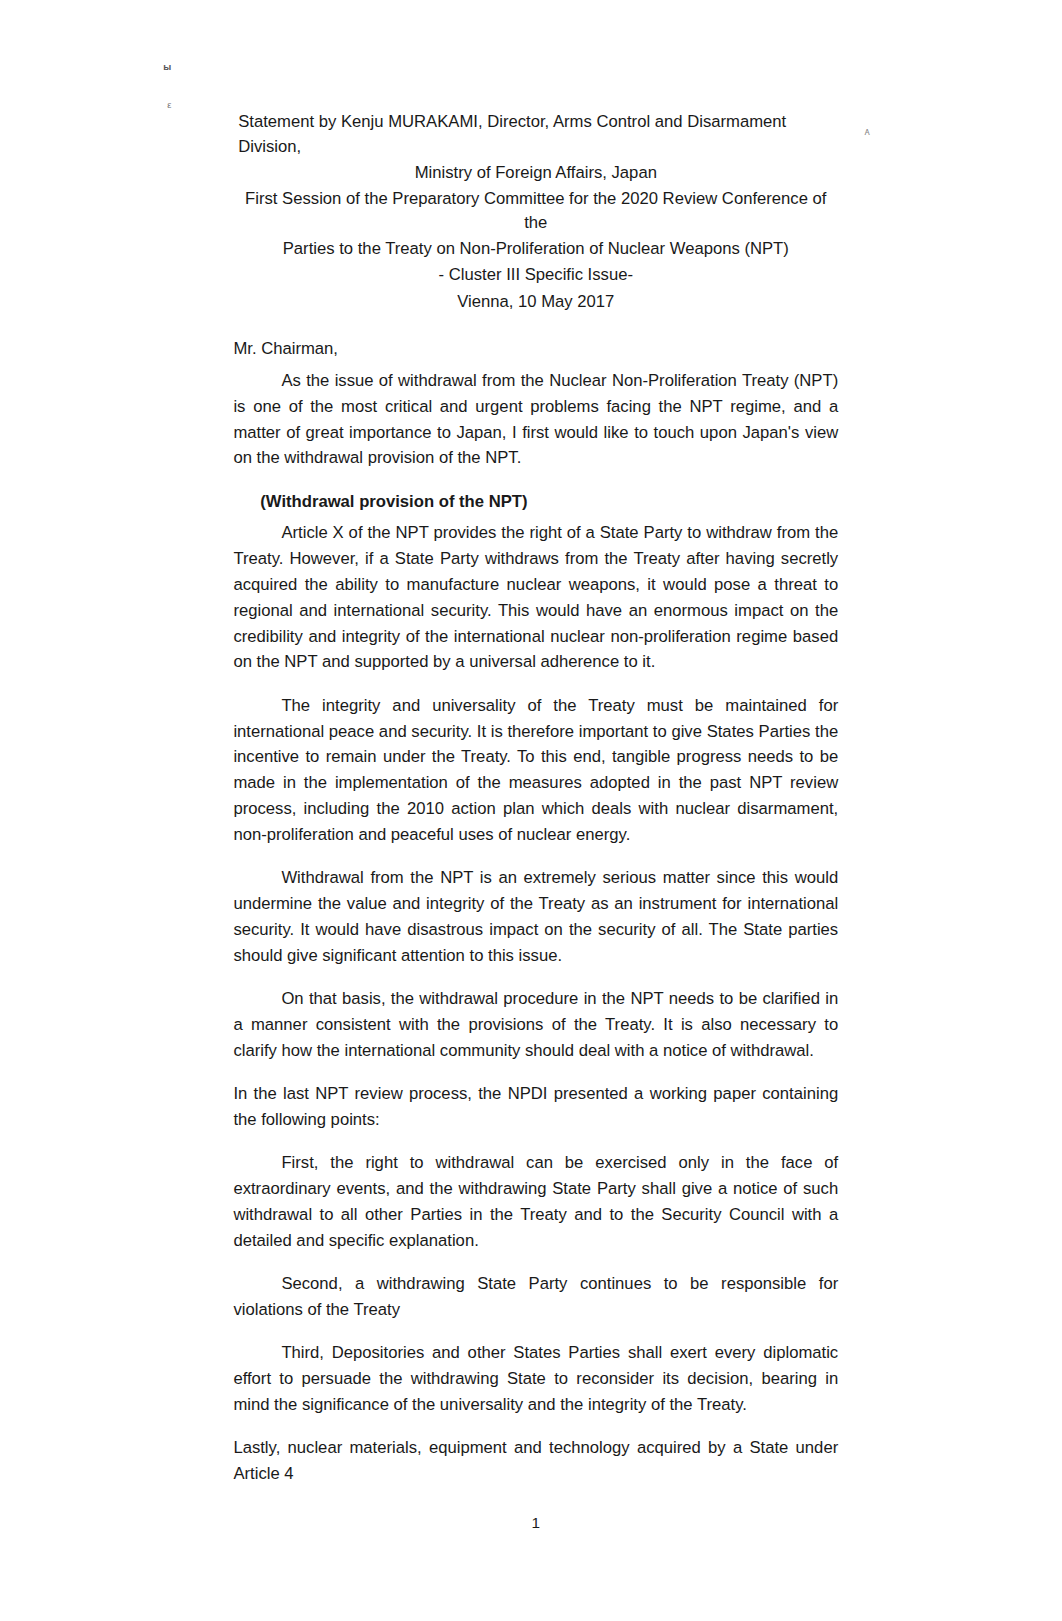ы
ε
ᴀ
Statement by Kenju MURAKAMI, Director, Arms Control and Disarmament Division,
Ministry of Foreign Affairs, Japan
First Session of the Preparatory Committee for the 2020 Review Conference of the
Parties to the Treaty on Non-Proliferation of Nuclear Weapons (NPT)
- Cluster III Specific Issue-
Vienna, 10 May 2017
Mr. Chairman,
As the issue of withdrawal from the Nuclear Non-Proliferation Treaty (NPT) is one of the most critical and urgent problems facing the NPT regime, and a matter of great importance to Japan, I first would like to touch upon Japan's view on the withdrawal provision of the NPT.
(Withdrawal provision of the NPT)
Article X of the NPT provides the right of a State Party to withdraw from the Treaty. However, if a State Party withdraws from the Treaty after having secretly acquired the ability to manufacture nuclear weapons, it would pose a threat to regional and international security. This would have an enormous impact on the credibility and integrity of the international nuclear non-proliferation regime based on the NPT and supported by a universal adherence to it.
The integrity and universality of the Treaty must be maintained for international peace and security. It is therefore important to give States Parties the incentive to remain under the Treaty. To this end, tangible progress needs to be made in the implementation of the measures adopted in the past NPT review process, including the 2010 action plan which deals with nuclear disarmament, non-proliferation and peaceful uses of nuclear energy.
Withdrawal from the NPT is an extremely serious matter since this would undermine the value and integrity of the Treaty as an instrument for international security. It would have disastrous impact on the security of all. The State parties should give significant attention to this issue.
On that basis, the withdrawal procedure in the NPT needs to be clarified in a manner consistent with the provisions of the Treaty. It is also necessary to clarify how the international community should deal with a notice of withdrawal.
In the last NPT review process, the NPDI presented a working paper containing the following points:
First, the right to withdrawal can be exercised only in the face of extraordinary events, and the withdrawing State Party shall give a notice of such withdrawal to all other Parties in the Treaty and to the Security Council with a detailed and specific explanation.
Second, a withdrawing State Party continues to be responsible for violations of the Treaty
Third, Depositories and other States Parties shall exert every diplomatic effort to persuade the withdrawing State to reconsider its decision, bearing in mind the significance of the universality and the integrity of the Treaty.
Lastly, nuclear materials, equipment and technology acquired by a State under Article 4
1